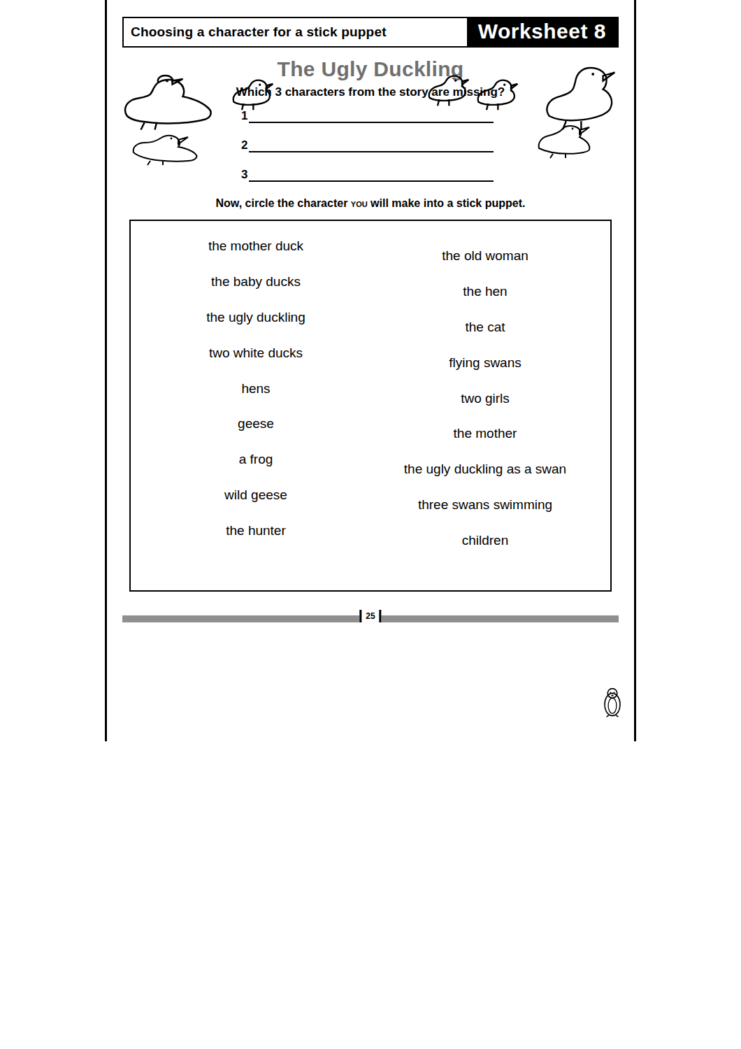Choosing a character for a stick puppet
Worksheet 8
The Ugly Duckling
Which 3 characters from the story are missing?
1
2
3
Now, circle the character YOU will make into a stick puppet.
the mother duck
the baby ducks
the ugly duckling
two white ducks
hens
geese
a frog
wild geese
the hunter
the old woman
the hen
the cat
flying swans
two girls
the mother
the ugly duckling as a swan
three swans swimming
children
25